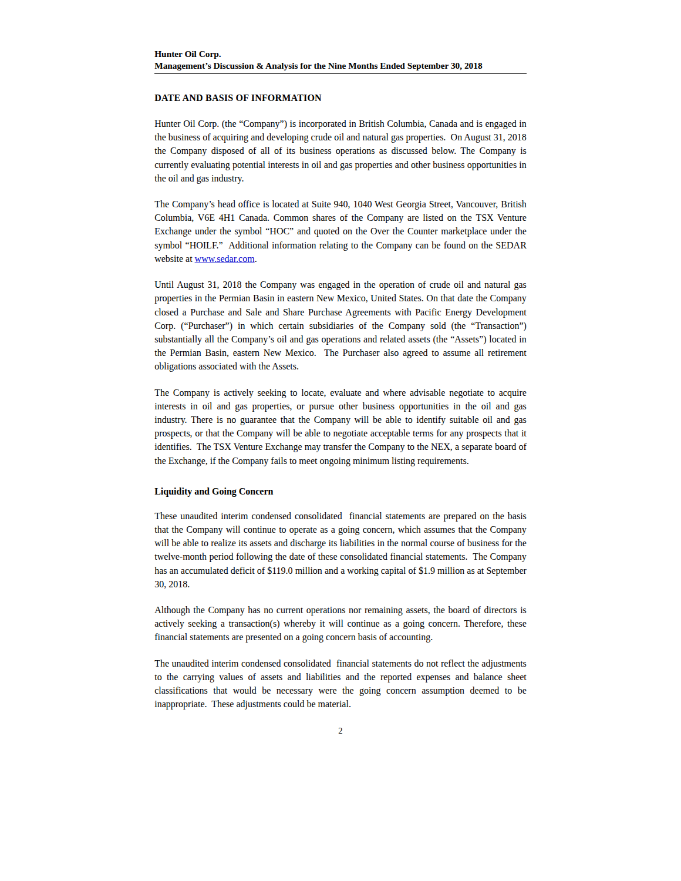Hunter Oil Corp.
Management’s Discussion & Analysis for the Nine Months Ended September 30, 2018
DATE AND BASIS OF INFORMATION
Hunter Oil Corp. (the “Company”) is incorporated in British Columbia, Canada and is engaged in the business of acquiring and developing crude oil and natural gas properties. On August 31, 2018 the Company disposed of all of its business operations as discussed below. The Company is currently evaluating potential interests in oil and gas properties and other business opportunities in the oil and gas industry.
The Company’s head office is located at Suite 940, 1040 West Georgia Street, Vancouver, British Columbia, V6E 4H1 Canada. Common shares of the Company are listed on the TSX Venture Exchange under the symbol “HOC” and quoted on the Over the Counter marketplace under the symbol “HOILF.” Additional information relating to the Company can be found on the SEDAR website at www.sedar.com.
Until August 31, 2018 the Company was engaged in the operation of crude oil and natural gas properties in the Permian Basin in eastern New Mexico, United States. On that date the Company closed a Purchase and Sale and Share Purchase Agreements with Pacific Energy Development Corp. (“Purchaser”) in which certain subsidiaries of the Company sold (the “Transaction”) substantially all the Company’s oil and gas operations and related assets (the “Assets”) located in the Permian Basin, eastern New Mexico. The Purchaser also agreed to assume all retirement obligations associated with the Assets.
The Company is actively seeking to locate, evaluate and where advisable negotiate to acquire interests in oil and gas properties, or pursue other business opportunities in the oil and gas industry. There is no guarantee that the Company will be able to identify suitable oil and gas prospects, or that the Company will be able to negotiate acceptable terms for any prospects that it identifies. The TSX Venture Exchange may transfer the Company to the NEX, a separate board of the Exchange, if the Company fails to meet ongoing minimum listing requirements.
Liquidity and Going Concern
These unaudited interim condensed consolidated financial statements are prepared on the basis that the Company will continue to operate as a going concern, which assumes that the Company will be able to realize its assets and discharge its liabilities in the normal course of business for the twelve-month period following the date of these consolidated financial statements. The Company has an accumulated deficit of $119.0 million and a working capital of $1.9 million as at September 30, 2018.
Although the Company has no current operations nor remaining assets, the board of directors is actively seeking a transaction(s) whereby it will continue as a going concern. Therefore, these financial statements are presented on a going concern basis of accounting.
The unaudited interim condensed consolidated financial statements do not reflect the adjustments to the carrying values of assets and liabilities and the reported expenses and balance sheet classifications that would be necessary were the going concern assumption deemed to be inappropriate. These adjustments could be material.
2